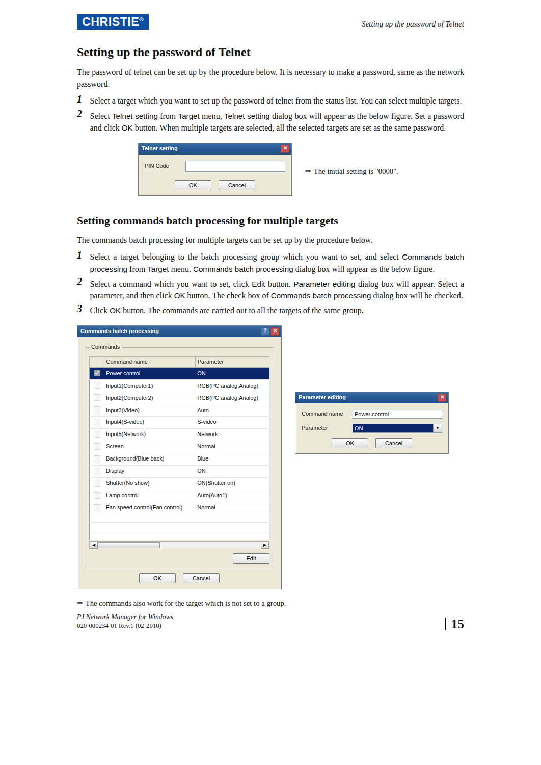CHRISTIE®
Setting up the password of Telnet
Setting up the password of Telnet
The password of telnet can be set up by the procedure below. It is necessary to make a password, same as the network password.
Select a target which you want to set up the password of telnet from the status list. You can select multiple targets.
Select Telnet setting from Target menu, Telnet setting dialog box will appear as the below figure. Set a password and click OK button. When multiple targets are selected, all the selected targets are set as the same password.
Telnet setting ✕
PIN Code
OK Cancel
The initial setting is "0000".
Setting commands batch processing for multiple targets
The commands batch processing for multiple targets can be set up by the procedure below.
Select a target belonging to the batch processing group which you want to set, and select Commands batch processing from Target menu. Commands batch processing dialog box will appear as the below figure.
Select a command which you want to set, click Edit button. Parameter editing dialog box will appear. Select a parameter, and then click OK button. The check box of Commands batch processing dialog box will be checked.
Click OK button. The commands are carried out to all the targets of the same group.
Commands batch processing ?✕
Commands
| | Command name | Parameter |
| --- | --- | --- |
| | Power control | ON |
| | Input1(Computer1) | RGB(PC analog,Analog) |
| | Input2(Computer2) | RGB(PC analog,Analog) |
| | Input3(Video) | Auto |
| | Input4(S-video) | S-video |
| | Input5(Network) | Network |
| | Screen | Normal |
| | Background(Blue back) | Blue |
| | Display | ON |
| | Shutter(No show) | ON(Shutter on) |
| | Lamp control | Auto(Auto1) |
| | Fan speed control(Fan control) | Normal |
◀
▶
Edit
OK Cancel
Parameter editing ✕
Command name
Power control
Parameter
ON
▼
OK Cancel
The commands also work for the target which is not set to a group.
PJ Network Manager for Windows
020-000234-01 Rev.1 (02-2010)
15